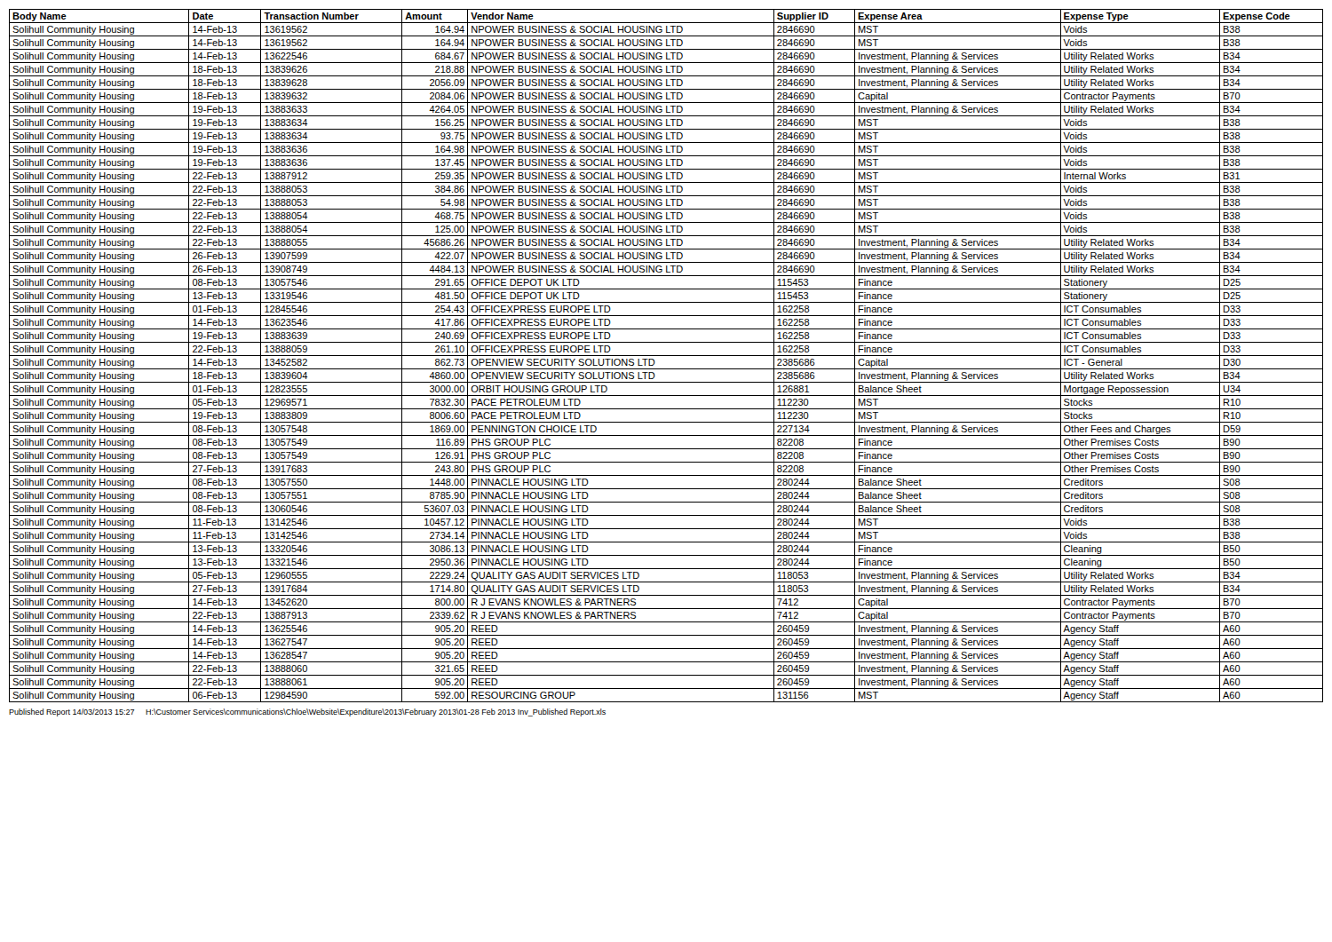Published Report 14/03/2013 15:27 H:\Customer Services\communications\Chloe\Website\Expenditure\2013\February 2013\01-28 Feb 2013 Inv_Published Report.xls
| Body Name | Date | Transaction Number | Amount | Vendor Name | Supplier ID | Expense Area | Expense Type | Expense Code |
| --- | --- | --- | --- | --- | --- | --- | --- | --- |
| Solihull Community Housing | 14-Feb-13 | 13619562 | 164.94 | NPOWER BUSINESS & SOCIAL HOUSING LTD | 2846690 | MST | Voids | B38 |
| Solihull Community Housing | 14-Feb-13 | 13619562 | 164.94 | NPOWER BUSINESS & SOCIAL HOUSING LTD | 2846690 | MST | Voids | B38 |
| Solihull Community Housing | 14-Feb-13 | 13622546 | 684.67 | NPOWER BUSINESS & SOCIAL HOUSING LTD | 2846690 | Investment, Planning & Services | Utility Related Works | B34 |
| Solihull Community Housing | 18-Feb-13 | 13839626 | 218.88 | NPOWER BUSINESS & SOCIAL HOUSING LTD | 2846690 | Investment, Planning & Services | Utility Related Works | B34 |
| Solihull Community Housing | 18-Feb-13 | 13839628 | 2056.09 | NPOWER BUSINESS & SOCIAL HOUSING LTD | 2846690 | Investment, Planning & Services | Utility Related Works | B34 |
| Solihull Community Housing | 18-Feb-13 | 13839632 | 2084.06 | NPOWER BUSINESS & SOCIAL HOUSING LTD | 2846690 | Capital | Contractor Payments | B70 |
| Solihull Community Housing | 19-Feb-13 | 13883633 | 4264.05 | NPOWER BUSINESS & SOCIAL HOUSING LTD | 2846690 | Investment, Planning & Services | Utility Related Works | B34 |
| Solihull Community Housing | 19-Feb-13 | 13883634 | 156.25 | NPOWER BUSINESS & SOCIAL HOUSING LTD | 2846690 | MST | Voids | B38 |
| Solihull Community Housing | 19-Feb-13 | 13883634 | 93.75 | NPOWER BUSINESS & SOCIAL HOUSING LTD | 2846690 | MST | Voids | B38 |
| Solihull Community Housing | 19-Feb-13 | 13883636 | 164.98 | NPOWER BUSINESS & SOCIAL HOUSING LTD | 2846690 | MST | Voids | B38 |
| Solihull Community Housing | 19-Feb-13 | 13883636 | 137.45 | NPOWER BUSINESS & SOCIAL HOUSING LTD | 2846690 | MST | Voids | B38 |
| Solihull Community Housing | 22-Feb-13 | 13887912 | 259.35 | NPOWER BUSINESS & SOCIAL HOUSING LTD | 2846690 | MST | Internal Works | B31 |
| Solihull Community Housing | 22-Feb-13 | 13888053 | 384.86 | NPOWER BUSINESS & SOCIAL HOUSING LTD | 2846690 | MST | Voids | B38 |
| Solihull Community Housing | 22-Feb-13 | 13888053 | 54.98 | NPOWER BUSINESS & SOCIAL HOUSING LTD | 2846690 | MST | Voids | B38 |
| Solihull Community Housing | 22-Feb-13 | 13888054 | 468.75 | NPOWER BUSINESS & SOCIAL HOUSING LTD | 2846690 | MST | Voids | B38 |
| Solihull Community Housing | 22-Feb-13 | 13888054 | 125.00 | NPOWER BUSINESS & SOCIAL HOUSING LTD | 2846690 | MST | Voids | B38 |
| Solihull Community Housing | 22-Feb-13 | 13888055 | 45686.26 | NPOWER BUSINESS & SOCIAL HOUSING LTD | 2846690 | Investment, Planning & Services | Utility Related Works | B34 |
| Solihull Community Housing | 26-Feb-13 | 13907599 | 422.07 | NPOWER BUSINESS & SOCIAL HOUSING LTD | 2846690 | Investment, Planning & Services | Utility Related Works | B34 |
| Solihull Community Housing | 26-Feb-13 | 13908749 | 4484.13 | NPOWER BUSINESS & SOCIAL HOUSING LTD | 2846690 | Investment, Planning & Services | Utility Related Works | B34 |
| Solihull Community Housing | 08-Feb-13 | 13057546 | 291.65 | OFFICE DEPOT UK LTD | 115453 | Finance | Stationery | D25 |
| Solihull Community Housing | 13-Feb-13 | 13319546 | 481.50 | OFFICE DEPOT UK LTD | 115453 | Finance | Stationery | D25 |
| Solihull Community Housing | 01-Feb-13 | 12845546 | 254.43 | OFFICEXPRESS EUROPE LTD | 162258 | Finance | ICT Consumables | D33 |
| Solihull Community Housing | 14-Feb-13 | 13623546 | 417.86 | OFFICEXPRESS EUROPE LTD | 162258 | Finance | ICT Consumables | D33 |
| Solihull Community Housing | 19-Feb-13 | 13883639 | 240.69 | OFFICEXPRESS EUROPE LTD | 162258 | Finance | ICT Consumables | D33 |
| Solihull Community Housing | 22-Feb-13 | 13888059 | 261.10 | OFFICEXPRESS EUROPE LTD | 162258 | Finance | ICT Consumables | D33 |
| Solihull Community Housing | 14-Feb-13 | 13452582 | 862.73 | OPENVIEW SECURITY SOLUTIONS LTD | 2385686 | Capital | ICT - General | D30 |
| Solihull Community Housing | 18-Feb-13 | 13839604 | 4860.00 | OPENVIEW SECURITY SOLUTIONS LTD | 2385686 | Investment, Planning & Services | Utility Related Works | B34 |
| Solihull Community Housing | 01-Feb-13 | 12823555 | 3000.00 | ORBIT HOUSING GROUP LTD | 126881 | Balance Sheet | Mortgage Repossession | U34 |
| Solihull Community Housing | 05-Feb-13 | 12969571 | 7832.30 | PACE PETROLEUM LTD | 112230 | MST | Stocks | R10 |
| Solihull Community Housing | 19-Feb-13 | 13883809 | 8006.60 | PACE PETROLEUM LTD | 112230 | MST | Stocks | R10 |
| Solihull Community Housing | 08-Feb-13 | 13057548 | 1869.00 | PENNINGTON CHOICE LTD | 227134 | Investment, Planning & Services | Other Fees and Charges | D59 |
| Solihull Community Housing | 08-Feb-13 | 13057549 | 116.89 | PHS GROUP PLC | 82208 | Finance | Other Premises Costs | B90 |
| Solihull Community Housing | 08-Feb-13 | 13057549 | 126.91 | PHS GROUP PLC | 82208 | Finance | Other Premises Costs | B90 |
| Solihull Community Housing | 27-Feb-13 | 13917683 | 243.80 | PHS GROUP PLC | 82208 | Finance | Other Premises Costs | B90 |
| Solihull Community Housing | 08-Feb-13 | 13057550 | 1448.00 | PINNACLE HOUSING LTD | 280244 | Balance Sheet | Creditors | S08 |
| Solihull Community Housing | 08-Feb-13 | 13057551 | 8785.90 | PINNACLE HOUSING LTD | 280244 | Balance Sheet | Creditors | S08 |
| Solihull Community Housing | 08-Feb-13 | 13060546 | 53607.03 | PINNACLE HOUSING LTD | 280244 | Balance Sheet | Creditors | S08 |
| Solihull Community Housing | 11-Feb-13 | 13142546 | 10457.12 | PINNACLE HOUSING LTD | 280244 | MST | Voids | B38 |
| Solihull Community Housing | 11-Feb-13 | 13142546 | 2734.14 | PINNACLE HOUSING LTD | 280244 | MST | Voids | B38 |
| Solihull Community Housing | 13-Feb-13 | 13320546 | 3086.13 | PINNACLE HOUSING LTD | 280244 | Finance | Cleaning | B50 |
| Solihull Community Housing | 13-Feb-13 | 13321546 | 2950.36 | PINNACLE HOUSING LTD | 280244 | Finance | Cleaning | B50 |
| Solihull Community Housing | 05-Feb-13 | 12960555 | 2229.24 | QUALITY GAS AUDIT SERVICES LTD | 118053 | Investment, Planning & Services | Utility Related Works | B34 |
| Solihull Community Housing | 27-Feb-13 | 13917684 | 1714.80 | QUALITY GAS AUDIT SERVICES LTD | 118053 | Investment, Planning & Services | Utility Related Works | B34 |
| Solihull Community Housing | 14-Feb-13 | 13452620 | 800.00 | R J EVANS KNOWLES & PARTNERS | 7412 | Capital | Contractor Payments | B70 |
| Solihull Community Housing | 22-Feb-13 | 13887913 | 2339.62 | R J EVANS KNOWLES & PARTNERS | 7412 | Capital | Contractor Payments | B70 |
| Solihull Community Housing | 14-Feb-13 | 13625546 | 905.20 | REED | 260459 | Investment, Planning & Services | Agency Staff | A60 |
| Solihull Community Housing | 14-Feb-13 | 13627547 | 905.20 | REED | 260459 | Investment, Planning & Services | Agency Staff | A60 |
| Solihull Community Housing | 14-Feb-13 | 13628547 | 905.20 | REED | 260459 | Investment, Planning & Services | Agency Staff | A60 |
| Solihull Community Housing | 22-Feb-13 | 13888060 | 321.65 | REED | 260459 | Investment, Planning & Services | Agency Staff | A60 |
| Solihull Community Housing | 22-Feb-13 | 13888061 | 905.20 | REED | 260459 | Investment, Planning & Services | Agency Staff | A60 |
| Solihull Community Housing | 06-Feb-13 | 12984590 | 592.00 | RESOURCING GROUP | 131156 | MST | Agency Staff | A60 |